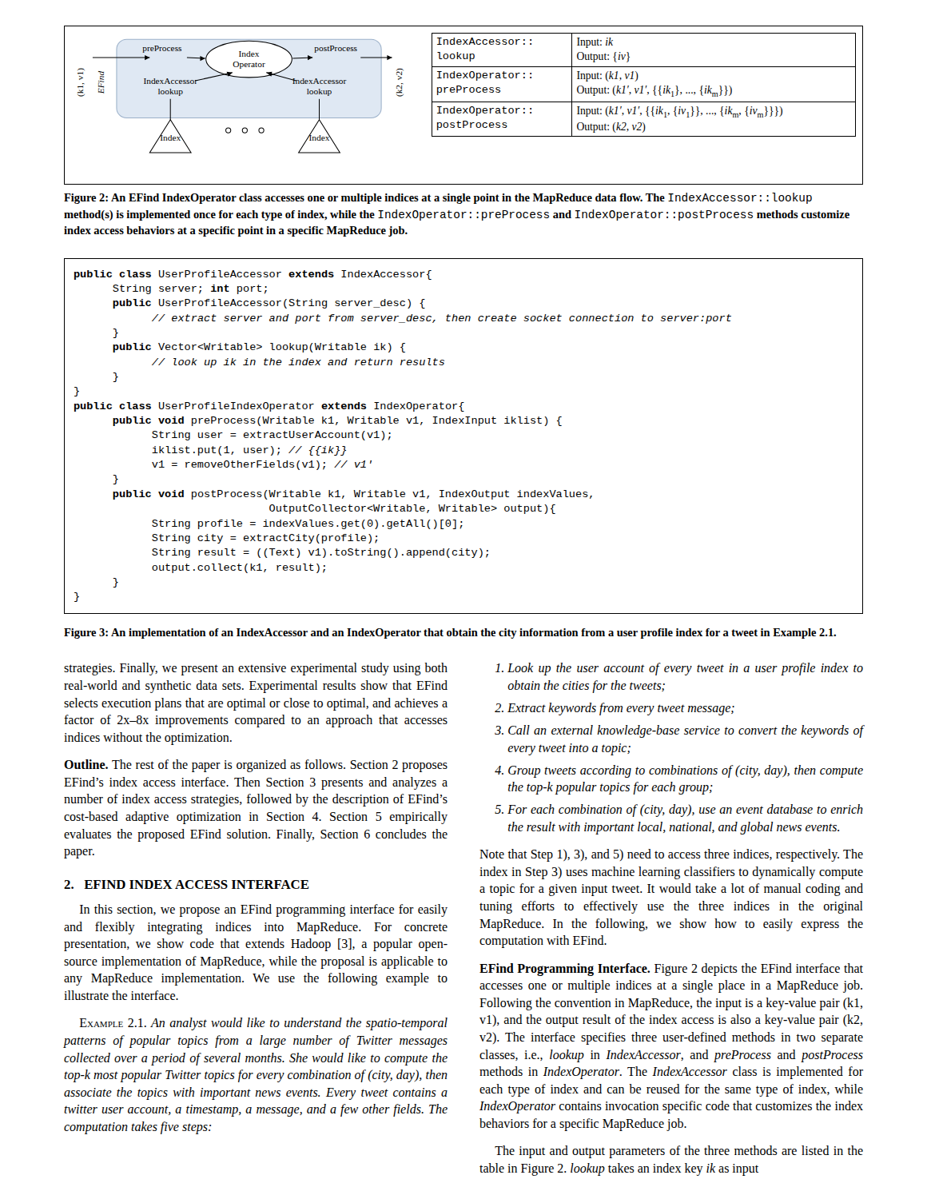(k1, v1) EFind (k2, v2) preProcess Index Operator postProcess IndexAccessor lookup IndexAccessor lookup Index Index
| IndexAccessor:: lookup | Input: ik Output: { iv } |
| IndexOperator:: preProcess | Input: ( k1 , v1 ) Output: ( k1′ , v1′ , {{ ik 1 }, ..., { ik m }}) |
| IndexOperator:: postProcess | Input: ( k1′ , v1′ , {{ ik 1 , { iv 1 }}, ..., { ik m , { iv m }}}) Output: ( k2 , v2 ) |
Figure 2: An EFind IndexOperator class accesses one or multiple indices at a single point in the MapReduce data flow. The IndexAccessor::lookup method(s) is implemented once for each type of index, while the IndexOperator::preProcess and IndexOperator::postProcess methods customize index access behaviors at a specific point in a specific MapReduce job.
public class UserProfileAccessor extends IndexAccessor{
      String server; int port;
      public UserProfileAccessor(String server_desc) {
            // extract server and port from server_desc, then create socket connection to server:port
      }
      public Vector<Writable> lookup(Writable ik) {
            // look up ik in the index and return results
      }
}
public class UserProfileIndexOperator extends IndexOperator{
      public void preProcess(Writable k1, Writable v1, IndexInput iklist) {
            String user = extractUserAccount(v1);
            iklist.put(1, user); // {{ik}}
            v1 = removeOtherFields(v1); // v1'
      }
      public void postProcess(Writable k1, Writable v1, IndexOutput indexValues,
                              OutputCollector<Writable, Writable> output){
            String profile = indexValues.get(0).getAll()[0];
            String city = extractCity(profile);
            String result = ((Text) v1).toString().append(city);
            output.collect(k1, result);
      }
}
Figure 3: An implementation of an IndexAccessor and an IndexOperator that obtain the city information from a user profile index for a tweet in Example 2.1.
strategies. Finally, we present an extensive experimental study using both real-world and synthetic data sets. Experimental results show that EFind selects execution plans that are optimal or close to optimal, and achieves a factor of 2x–8x improvements compared to an approach that accesses indices without the optimization.
Outline. The rest of the paper is organized as follows. Section 2 proposes EFind’s index access interface. Then Section 3 presents and analyzes a number of index access strategies, followed by the description of EFind’s cost-based adaptive optimization in Section 4. Section 5 empirically evaluates the proposed EFind solution. Finally, Section 6 concludes the paper.
2. EFIND INDEX ACCESS INTERFACE
In this section, we propose an EFind programming interface for easily and flexibly integrating indices into MapReduce. For concrete presentation, we show code that extends Hadoop [3], a popular open-source implementation of MapReduce, while the proposal is applicable to any MapReduce implementation. We use the following example to illustrate the interface.
Example 2.1. An analyst would like to understand the spatio-temporal patterns of popular topics from a large number of Twitter messages collected over a period of several months. She would like to compute the top-k most popular Twitter topics for every combination of (city, day), then associate the topics with important news events. Every tweet contains a twitter user account, a timestamp, a message, and a few other fields. The computation takes five steps:
Look up the user account of every tweet in a user profile index to obtain the cities for the tweets;
Extract keywords from every tweet message;
Call an external knowledge-base service to convert the keywords of every tweet into a topic;
Group tweets according to combinations of (city, day), then compute the top-k popular topics for each group;
For each combination of (city, day), use an event database to enrich the result with important local, national, and global news events.
Note that Step 1), 3), and 5) need to access three indices, respectively. The index in Step 3) uses machine learning classifiers to dynamically compute a topic for a given input tweet. It would take a lot of manual coding and tuning efforts to effectively use the three indices in the original MapReduce. In the following, we show how to easily express the computation with EFind.
EFind Programming Interface. Figure 2 depicts the EFind interface that accesses one or multiple indices at a single place in a MapReduce job. Following the convention in MapReduce, the input is a key-value pair (k1, v1), and the output result of the index access is also a key-value pair (k2, v2). The interface specifies three user-defined methods in two separate classes, i.e., lookup in IndexAccessor, and preProcess and postProcess methods in IndexOperator. The IndexAccessor class is implemented for each type of index and can be reused for the same type of index, while IndexOperator contains invocation specific code that customizes the index behaviors for a specific MapReduce job.
The input and output parameters of the three methods are listed in the table in Figure 2. lookup takes an index key ik as input